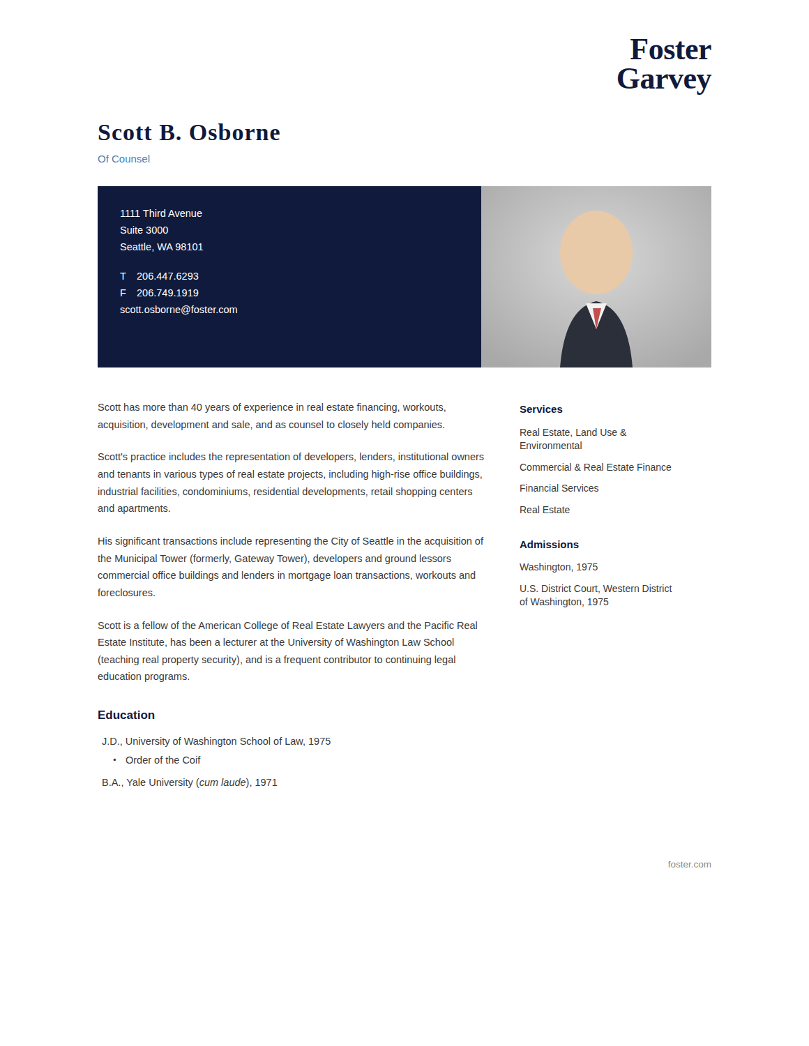Foster Garvey
Scott B. Osborne
Of Counsel
1111 Third Avenue
Suite 3000
Seattle, WA 98101
T 206.447.6293
F 206.749.1919
scott.osborne@foster.com
Scott has more than 40 years of experience in real estate financing, workouts, acquisition, development and sale, and as counsel to closely held companies.
Scott's practice includes the representation of developers, lenders, institutional owners and tenants in various types of real estate projects, including high-rise office buildings, industrial facilities, condominiums, residential developments, retail shopping centers and apartments.
His significant transactions include representing the City of Seattle in the acquisition of the Municipal Tower (formerly, Gateway Tower), developers and ground lessors commercial office buildings and lenders in mortgage loan transactions, workouts and foreclosures.
Scott is a fellow of the American College of Real Estate Lawyers and the Pacific Real Estate Institute, has been a lecturer at the University of Washington Law School (teaching real property security), and is a frequent contributor to continuing legal education programs.
Education
J.D., University of Washington School of Law, 1975
Order of the Coif
B.A., Yale University (cum laude), 1971
Services
Real Estate, Land Use & Environmental
Commercial & Real Estate Finance
Financial Services
Real Estate
Admissions
Washington, 1975
U.S. District Court, Western District of Washington, 1975
foster.com